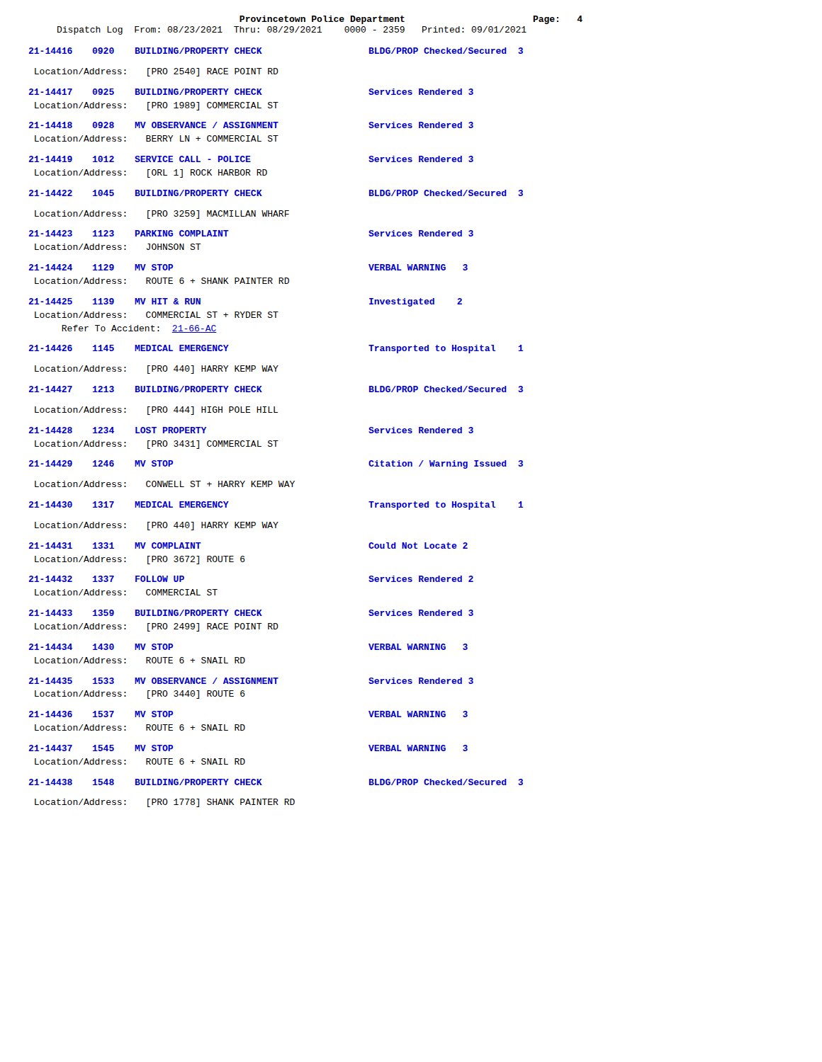Provincetown Police Department Page: 4
Dispatch Log From: 08/23/2021 Thru: 08/29/2021 0000 - 2359 Printed: 09/01/2021
| 21-14416 | 0920 | BUILDING/PROPERTY CHECK | BLDG/PROP Checked/Secured 3 |
| Location/Address: [PRO 2540] RACE POINT RD |
| 21-14417 | 0925 | BUILDING/PROPERTY CHECK | Services Rendered 3 |
| Location/Address: [PRO 1989] COMMERCIAL ST |
| 21-14418 | 0928 | MV OBSERVANCE / ASSIGNMENT | Services Rendered 3 |
| Location/Address: BERRY LN + COMMERCIAL ST |
| 21-14419 | 1012 | SERVICE CALL - POLICE | Services Rendered 3 |
| Location/Address: [ORL 1] ROCK HARBOR RD |
| 21-14422 | 1045 | BUILDING/PROPERTY CHECK | BLDG/PROP Checked/Secured 3 |
| Location/Address: [PRO 3259] MACMILLAN WHARF |
| 21-14423 | 1123 | PARKING COMPLAINT | Services Rendered 3 |
| Location/Address: JOHNSON ST |
| 21-14424 | 1129 | MV STOP | VERBAL WARNING 3 |
| Location/Address: ROUTE 6 + SHANK PAINTER RD |
| 21-14425 | 1139 | MV HIT & RUN | Investigated 2 |
| Location/Address: COMMERCIAL ST + RYDER ST |
| Refer To Accident: 21-66-AC |
| 21-14426 | 1145 | MEDICAL EMERGENCY | Transported to Hospital 1 |
| Location/Address: [PRO 440] HARRY KEMP WAY |
| 21-14427 | 1213 | BUILDING/PROPERTY CHECK | BLDG/PROP Checked/Secured 3 |
| Location/Address: [PRO 444] HIGH POLE HILL |
| 21-14428 | 1234 | LOST PROPERTY | Services Rendered 3 |
| Location/Address: [PRO 3431] COMMERCIAL ST |
| 21-14429 | 1246 | MV STOP | Citation / Warning Issued 3 |
| Location/Address: CONWELL ST + HARRY KEMP WAY |
| 21-14430 | 1317 | MEDICAL EMERGENCY | Transported to Hospital 1 |
| Location/Address: [PRO 440] HARRY KEMP WAY |
| 21-14431 | 1331 | MV COMPLAINT | Could Not Locate 2 |
| Location/Address: [PRO 3672] ROUTE 6 |
| 21-14432 | 1337 | FOLLOW UP | Services Rendered 2 |
| Location/Address: COMMERCIAL ST |
| 21-14433 | 1359 | BUILDING/PROPERTY CHECK | Services Rendered 3 |
| Location/Address: [PRO 2499] RACE POINT RD |
| 21-14434 | 1430 | MV STOP | VERBAL WARNING 3 |
| Location/Address: ROUTE 6 + SNAIL RD |
| 21-14435 | 1533 | MV OBSERVANCE / ASSIGNMENT | Services Rendered 3 |
| Location/Address: [PRO 3440] ROUTE 6 |
| 21-14436 | 1537 | MV STOP | VERBAL WARNING 3 |
| Location/Address: ROUTE 6 + SNAIL RD |
| 21-14437 | 1545 | MV STOP | VERBAL WARNING 3 |
| Location/Address: ROUTE 6 + SNAIL RD |
| 21-14438 | 1548 | BUILDING/PROPERTY CHECK | BLDG/PROP Checked/Secured 3 |
| Location/Address: [PRO 1778] SHANK PAINTER RD |